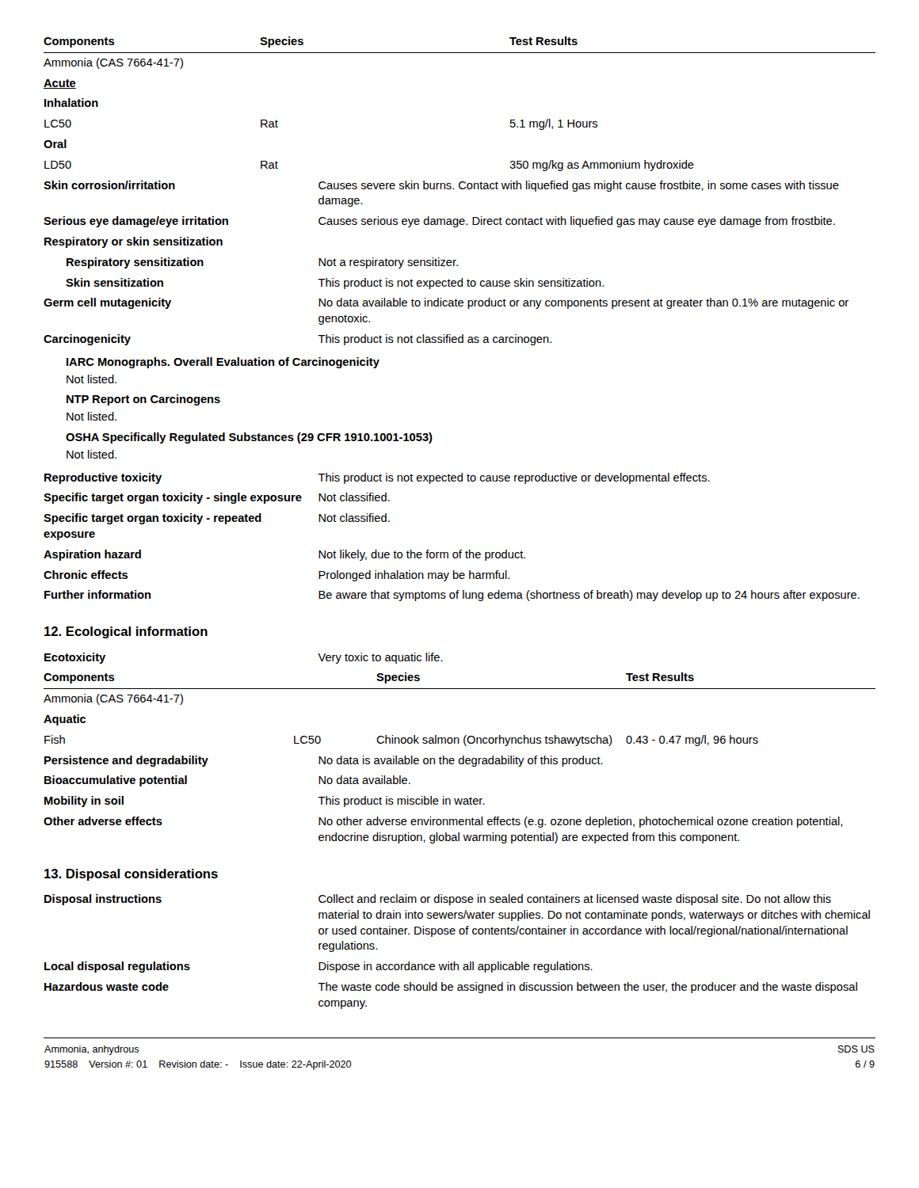| Components | Species | Test Results |
| --- | --- | --- |
| Ammonia (CAS 7664-41-7) |
| Acute |
| Inhalation |
| LC50 | Rat | 5.1 mg/l, 1 Hours |
| Oral |
| LD50 | Rat | 350 mg/kg as Ammonium hydroxide |
| Skin corrosion/irritation | Causes severe skin burns. Contact with liquefied gas might cause frostbite, in some cases with tissue damage. |
| Serious eye damage/eye irritation | Causes serious eye damage. Direct contact with liquefied gas may cause eye damage from frostbite. |
| Respiratory or skin sensitization | |
| Respiratory sensitization | Not a respiratory sensitizer. |
| Skin sensitization | This product is not expected to cause skin sensitization. |
| Germ cell mutagenicity | No data available to indicate product or any components present at greater than 0.1% are mutagenic or genotoxic. |
| Carcinogenicity | This product is not classified as a carcinogen. |
IARC Monographs. Overall Evaluation of Carcinogenicity
Not listed.
NTP Report on Carcinogens
Not listed.
OSHA Specifically Regulated Substances (29 CFR 1910.1001-1053)
Not listed.
| Reproductive toxicity | This product is not expected to cause reproductive or developmental effects. |
| Specific target organ toxicity - single exposure | Not classified. |
| Specific target organ toxicity - repeated exposure | Not classified. |
| Aspiration hazard | Not likely, due to the form of the product. |
| Chronic effects | Prolonged inhalation may be harmful. |
| Further information | Be aware that symptoms of lung edema (shortness of breath) may develop up to 24 hours after exposure. |
12. Ecological information
| Ecotoxicity | Very toxic to aquatic life. |
| Components | | Species | Test Results |
| --- | --- | --- | --- |
| Ammonia (CAS 7664-41-7) |
| Aquatic |
| Fish | LC50 | Chinook salmon (Oncorhynchus tshawytscha) | 0.43 - 0.47 mg/l, 96 hours |
| Persistence and degradability | No data is available on the degradability of this product. |
| Bioaccumulative potential | No data available. |
| Mobility in soil | This product is miscible in water. |
| Other adverse effects | No other adverse environmental effects (e.g. ozone depletion, photochemical ozone creation potential, endocrine disruption, global warming potential) are expected from this component. |
13. Disposal considerations
| Disposal instructions | Collect and reclaim or dispose in sealed containers at licensed waste disposal site. Do not allow this material to drain into sewers/water supplies. Do not contaminate ponds, waterways or ditches with chemical or used container. Dispose of contents/container in accordance with local/regional/national/international regulations. |
| Local disposal regulations | Dispose in accordance with all applicable regulations. |
| Hazardous waste code | The waste code should be assigned in discussion between the user, the producer and the waste disposal company. |
| Ammonia, anhydrous | SDS US |
| 915588 Version #: 01 Revision date: - Issue date: 22-April-2020 | 6 / 9 |